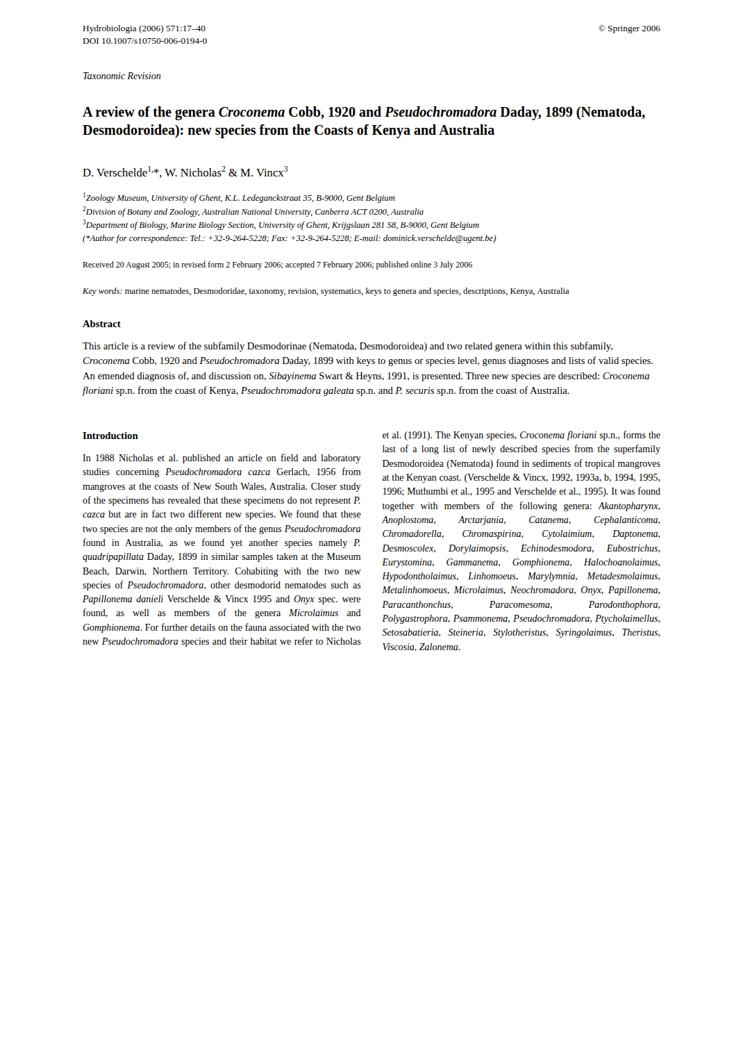Hydrobiologia (2006) 571:17–40
DOI 10.1007/s10750-006-0194-0
© Springer 2006
Taxonomic Revision
A review of the genera Croconema Cobb, 1920 and Pseudochromadora Daday, 1899 (Nematoda, Desmodoroidea): new species from the Coasts of Kenya and Australia
D. Verschelde1,*, W. Nicholas2 & M. Vincx3
1Zoology Museum, University of Ghent, K.L. Ledeganckstraat 35, B-9000, Gent Belgium
2Division of Botany and Zoology, Australian National University, Canberra ACT 0200, Australia
3Department of Biology, Marine Biology Section, University of Ghent, Krijgslaan 281 S8, B-9000, Gent Belgium
(*Author for correspondence: Tel.: +32-9-264-5228; Fax: +32-9-264-5228; E-mail: dominick.verschelde@ugent.be)
Received 20 August 2005; in revised form 2 February 2006; accepted 7 February 2006; published online 3 July 2006
Key words: marine nematodes, Desmodoridae, taxonomy, revision, systematics, keys to genera and species, descriptions, Kenya, Australia
Abstract
This article is a review of the subfamily Desmodorinae (Nematoda, Desmodoroidea) and two related genera within this subfamily, Croconema Cobb, 1920 and Pseudochromadora Daday, 1899 with keys to genus or species level, genus diagnoses and lists of valid species. An emended diagnosis of, and discussion on, Sibayinema Swart & Heyns, 1991, is presented. Three new species are described: Croconema floriani sp.n. from the coast of Kenya, Pseudochromadora galeata sp.n. and P. securis sp.n. from the coast of Australia.
Introduction
In 1988 Nicholas et al. published an article on field and laboratory studies concerning Pseudochromadora cazca Gerlach, 1956 from mangroves at the coasts of New South Wales, Australia. Closer study of the specimens has revealed that these specimens do not represent P. cazca but are in fact two different new species. We found that these two species are not the only members of the genus Pseudochromadora found in Australia, as we found yet another species namely P. quadripapillata Daday, 1899 in similar samples taken at the Museum Beach, Darwin, Northern Territory. Cohabiting with the two new species of Pseudochromadora, other desmodorid nematodes such as Papillonema danieli Verschelde & Vincx 1995 and Onyx spec. were found, as well as members of the genera Microlaimus and Gomphionema. For further details on the fauna associated with the two new Pseudochromadora species and their habitat we refer to Nicholas et al. (1991). The Kenyan species, Croconema floriani sp.n., forms the last of a long list of newly described species from the superfamily Desmodoroidea (Nematoda) found in sediments of tropical mangroves at the Kenyan coast. (Verschelde & Vincx, 1992, 1993a, b, 1994, 1995, 1996; Muthumbi et al., 1995 and Verschelde et al., 1995). It was found together with members of the following genera: Akantopharynx, Anoplostoma, Arctarjania, Catanema, Cephalanticoma, Chromadorella, Chromaspirina, Cytolaimium, Daptonema, Desmoscolex, Dorylaimopsis, Echinodesmodora, Eubostrichus, Eurystomina, Gammanema, Gomphionema, Halochoanolaimus, Hypodontholaimus, Linhomoeus, Marylymnia, Metadesmolaimus, Metalinhomoeus, Microlaimus, Neochromadora, Onyx, Papillonema, Paracanthonchus, Paracomesoma, Parodonthophora, Polygastrophora, Psammonema, Pseudochromadora, Ptycholaimellus, Setosabatieria, Steineria, Stylotheristus, Syringolaimus, Theristus, Viscosia, Zalonema.